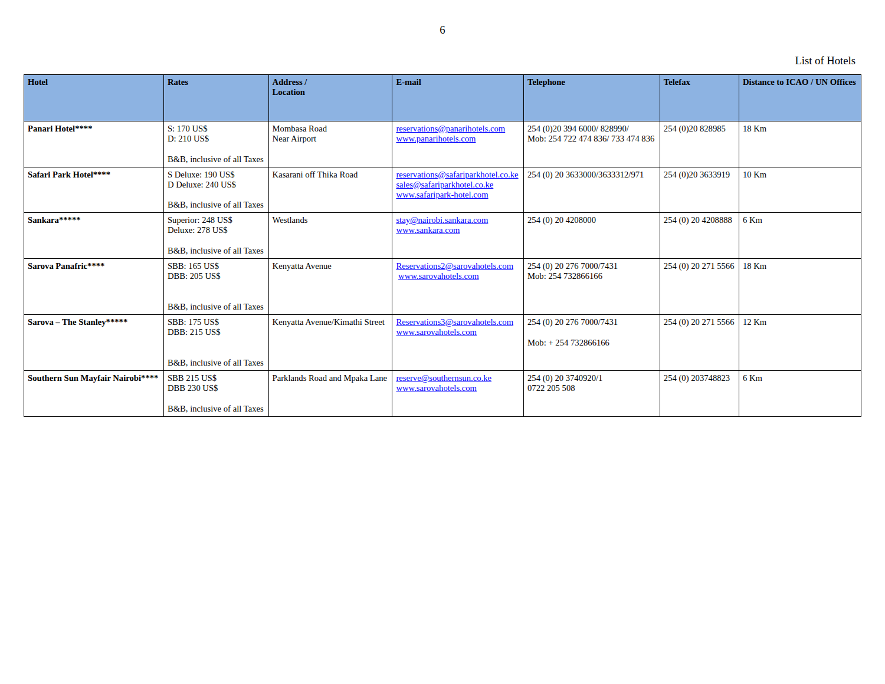6
List of Hotels
| Hotel | Rates | Address / Location | E-mail | Telephone | Telefax | Distance to ICAO / UN Offices |
| --- | --- | --- | --- | --- | --- | --- |
| Panari Hotel**** | S: 170 US$ D: 210 US$ B&B, inclusive of all Taxes | Mombasa Road Near Airport | reservations@panarihotels.com www.panarihotels.com | 254 (0)20 394 6000/ 828990/ Mob: 254 722 474 836/ 733 474 836 | 254 (0)20 828985 | 18 Km |
| Safari Park Hotel**** | S Deluxe: 190 US$ D Deluxe: 240 US$ B&B, inclusive of all Taxes | Kasarani off Thika Road | reservations@safariparkhotel.co.ke sales@safariparkhotel.co.ke www.safaripark-hotel.com | 254 (0) 20 3633000/3633312/971 | 254 (0)20 3633919 | 10 Km |
| Sankara***** | Superior: 248 US$ Deluxe: 278 US$ B&B, inclusive of all Taxes | Westlands | stay@nairobi.sankara.com www.sankara.com | 254 (0) 20 4208000 | 254 (0) 20 4208888 | 6 Km |
| Sarova Panafric**** | SBB: 165 US$ DBB: 205 US$ B&B, inclusive of all Taxes | Kenyatta Avenue | Reservations2@sarovahotels.com www.sarovahotels.com | 254 (0) 20 276 7000/7431 Mob: 254 732866166 | 254 (0) 20 271 5566 | 18 Km |
| Sarova – The Stanley***** | SBB: 175 US$ DBB: 215 US$ B&B, inclusive of all Taxes | Kenyatta Avenue/Kimathi Street | Reservations3@sarovahotels.com www.sarovahotels.com | 254 (0) 20 276 7000/7431 Mob: + 254 732866166 | 254 (0) 20 271 5566 | 12 Km |
| Southern Sun Mayfair Nairobi**** | SBB 215 US$ DBB 230 US$ B&B, inclusive of all Taxes | Parklands Road and Mpaka Lane | reserve@southernsun.co.ke www.sarovahotels.com | 254 (0) 20 3740920/1 0722 205 508 | 254 (0) 203748823 | 6 Km |